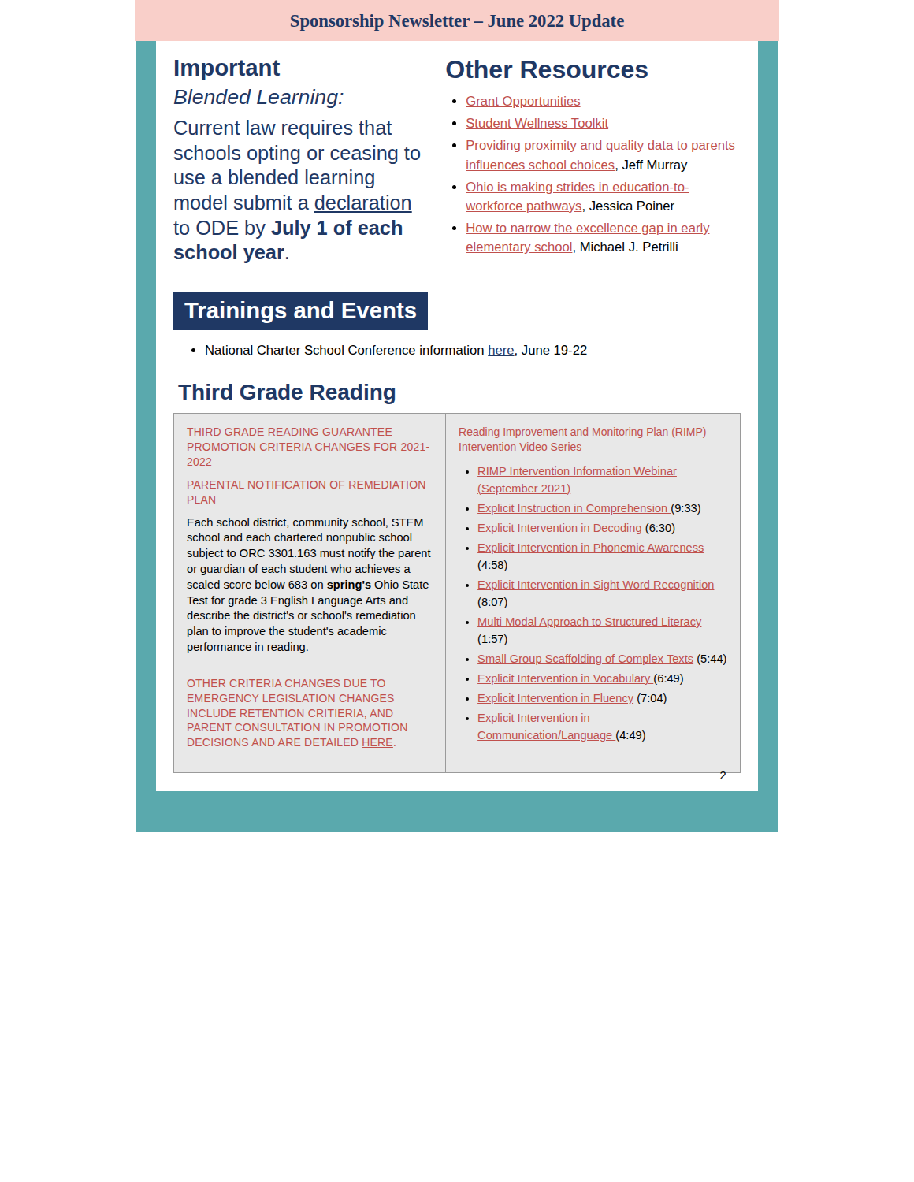Sponsorship Newsletter – June 2022 Update
Important
Blended Learning:
Current law requires that schools opting or ceasing to use a blended learning model submit a declaration to ODE by July 1 of each school year.
Other Resources
Grant Opportunities
Student Wellness Toolkit
Providing proximity and quality data to parents influences school choices, Jeff Murray
Ohio is making strides in education-to-workforce pathways, Jessica Poiner
How to narrow the excellence gap in early elementary school, Michael J. Petrilli
Trainings and Events
National Charter School Conference information here, June 19-22
Third Grade Reading
| THIRD GRADE READING GUARANTEE PROMOTION CRITERIA CHANGES FOR 2021-2022 PARENTAL NOTIFICATION OF REMEDIATION PLAN Each school district, community school, STEM school and each chartered nonpublic school subject to ORC 3301.163 must notify the parent or guardian of each student who achieves a scaled score below 683 on spring's Ohio State Test for grade 3 English Language Arts and describe the district's or school's remediation plan to improve the student's academic performance in reading. OTHER CRITERIA CHANGES DUE TO EMERGENCY LEGISLATION CHANGES INCLUDE RETENTION CRITIERIA, AND PARENT CONSULTATION IN PROMOTION DECISIONS AND ARE DETAILED HERE . | Reading Improvement and Monitoring Plan (RIMP) Intervention Video Series RIMP Intervention Information Webinar (September 2021) Explicit Instruction in Comprehension (9:33) Explicit Intervention in Decoding (6:30) Explicit Intervention in Phonemic Awareness (4:58) Explicit Intervention in Sight Word Recognition (8:07) Multi Modal Approach to Structured Literacy (1:57) Small Group Scaffolding of Complex Texts (5:44) Explicit Intervention in Vocabulary (6:49) Explicit Intervention in Fluency (7:04) Explicit Intervention in Communication/Language (4:49) |
2